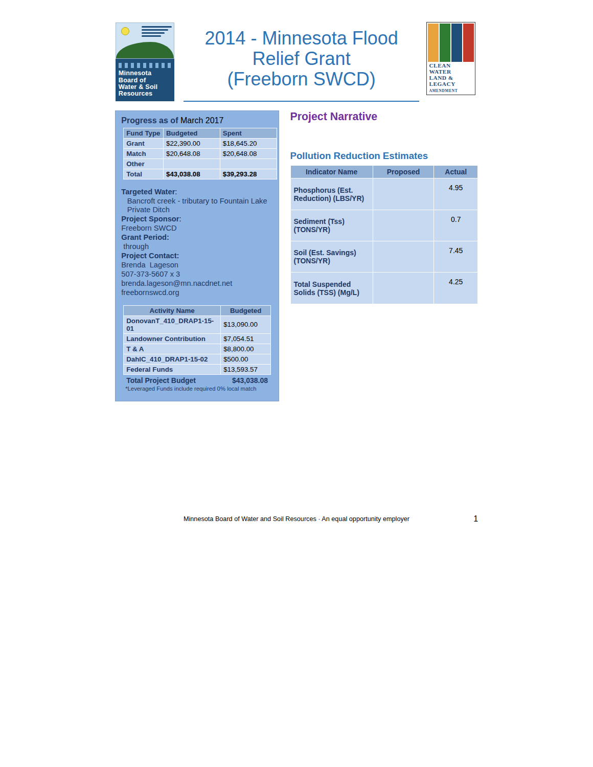Minnesota
Board of
Water & Soil
Resources
2014 - Minnesota Flood Relief Grant
(Freeborn SWCD)
CLEAN
WATER
LAND &
LEGACY
AMENDMENT
Progress as of March 2017
| Fund Type | Budgeted | Spent |
| --- | --- | --- |
| Grant | $22,390.00 | $18,645.20 |
| Match | $20,648.08 | $20,648.08 |
| Other | | |
| Total | $43,038.08 | $39,293.28 |
Targeted Water:
Bancroft creek - tributary to Fountain Lake
Private Ditch
Project Sponsor:
Freeborn SWCD
Grant Period:
through
Project Contact:
Brenda Lageson
507-373-5607 x 3
brenda.lageson@mn.nacdnet.net
freebornswcd.org
| Activity Name | Budgeted |
| --- | --- |
| DonovanT_410_DRAP1-15-01 | $13,090.00 |
| Landowner Contribution | $7,054.51 |
| T & A | $8,800.00 |
| DahlC_410_DRAP1-15-02 | $500.00 |
| Federal Funds | $13,593.57 |
Total Project Budget $43,038.08
*Leveraged Funds include required 0% local match
Project Narrative
Pollution Reduction Estimates
| Indicator Name | Proposed | Actual |
| --- | --- | --- |
| Phosphorus (Est. Reduction) (LBS/YR) | | 4.95 |
| Sediment (Tss) (TONS/YR) | | 0.7 |
| Soil (Est. Savings) (TONS/YR) | | 7.45 |
| Total Suspended Solids (TSS) (Mg/L) | | 4.25 |
Minnesota Board of Water and Soil Resources · An equal opportunity employer
1